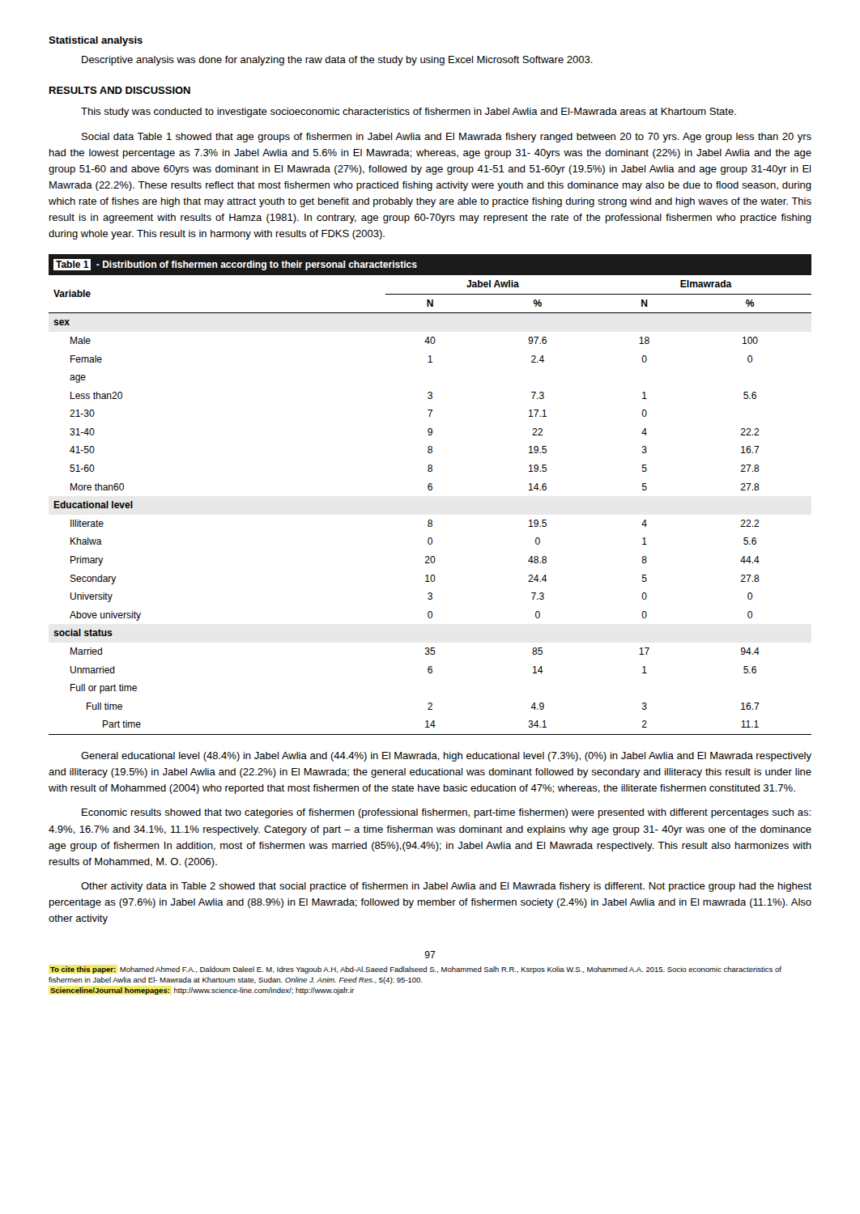Statistical analysis
Descriptive analysis was done for analyzing the raw data of the study by using Excel Microsoft Software 2003.
Results and discussion
This study was conducted to investigate socioeconomic characteristics of fishermen in Jabel Awlia and El-Mawrada areas at Khartoum State.
Social data Table 1 showed that age groups of fishermen in Jabel Awlia and El Mawrada fishery ranged between 20 to 70 yrs. Age group less than 20 yrs had the lowest percentage as 7.3% in Jabel Awlia and 5.6% in El Mawrada; whereas, age group 31- 40yrs was the dominant (22%) in Jabel Awlia and the age group 51-60 and above 60yrs was dominant in El Mawrada (27%), followed by age group 41-51 and 51-60yr (19.5%) in Jabel Awlia and age group 31-40yr in El Mawrada (22.2%). These results reflect that most fishermen who practiced fishing activity were youth and this dominance may also be due to flood season, during which rate of fishes are high that may attract youth to get benefit and probably they are able to practice fishing during strong wind and high waves of the water. This result is in agreement with results of Hamza (1981). In contrary, age group 60-70yrs may represent the rate of the professional fishermen who practice fishing during whole year. This result is in harmony with results of FDKS (2003).
Table 1 - Distribution of fishermen according to their personal characteristics
| Variable | Jabel Awlia | Elmawrada |
| --- | --- | --- |
| N | % | N | % |
| sex | | | | |
| Male | 40 | 97.6 | 18 | 100 |
| Female | 1 | 2.4 | 0 | 0 |
| age | | | | |
| Less than20 | 3 | 7.3 | 1 | 5.6 |
| 21-30 | 7 | 17.1 | 0 | |
| 31-40 | 9 | 22 | 4 | 22.2 |
| 41-50 | 8 | 19.5 | 3 | 16.7 |
| 51-60 | 8 | 19.5 | 5 | 27.8 |
| More than60 | 6 | 14.6 | 5 | 27.8 |
| Educational level | | | | |
| Illiterate | 8 | 19.5 | 4 | 22.2 |
| Khalwa | 0 | 0 | 1 | 5.6 |
| Primary | 20 | 48.8 | 8 | 44.4 |
| Secondary | 10 | 24.4 | 5 | 27.8 |
| University | 3 | 7.3 | 0 | 0 |
| Above university | 0 | 0 | 0 | 0 |
| social status | | | | |
| Married | 35 | 85 | 17 | 94.4 |
| Unmarried | 6 | 14 | 1 | 5.6 |
| Full or part time | | | | |
| Full time | 2 | 4.9 | 3 | 16.7 |
| Part time | 14 | 34.1 | 2 | 11.1 |
General educational level (48.4%) in Jabel Awlia and (44.4%) in El Mawrada, high educational level (7.3%), (0%) in Jabel Awlia and El Mawrada respectively and illiteracy (19.5%) in Jabel Awlia and (22.2%) in El Mawrada; the general educational was dominant followed by secondary and illiteracy this result is under line with result of Mohammed (2004) who reported that most fishermen of the state have basic education of 47%; whereas, the illiterate fishermen constituted 31.7%.
Economic results showed that two categories of fishermen (professional fishermen, part-time fishermen) were presented with different percentages such as: 4.9%, 16.7% and 34.1%, 11.1% respectively. Category of part – a time fisherman was dominant and explains why age group 31- 40yr was one of the dominance age group of fishermen In addition, most of fishermen was married (85%),(94.4%); in Jabel Awlia and El Mawrada respectively. This result also harmonizes with results of Mohammed, M. O. (2006).
Other activity data in Table 2 showed that social practice of fishermen in Jabel Awlia and El Mawrada fishery is different. Not practice group had the highest percentage as (97.6%) in Jabel Awlia and (88.9%) in El Mawrada; followed by member of fishermen society (2.4%) in Jabel Awlia and in El mawrada (11.1%). Also other activity
97
To cite this paper: Mohamed Ahmed F.A., Daldoum Daleel E. M, Idres Yagoub A.H, Abd-Al.Saeed Fadlalseed S., Mohammed Salh R.R., Ksrpos Kolia W.S., Mohammed A.A. 2015. Socio economic characteristics of fishermen in Jabel Awlia and El- Mawrada at Khartoum state, Sudan. Online J. Anim. Feed Res., 5(4): 95-100.
Scienceline/Journal homepages: http://www.science-line.com/index/; http://www.ojafr.ir